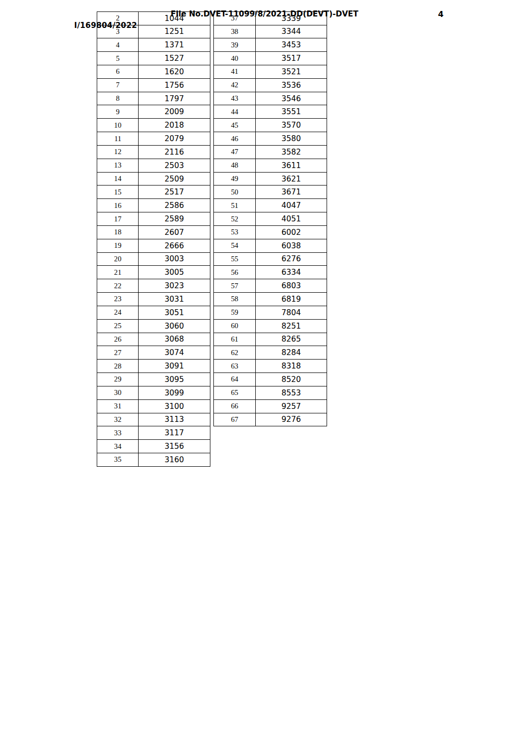I/169804/2022
File No.DVET-11099/8/2021-DD(DEVT)-DVET
4
| 2 | 1044 |
| 3 | 1251 |
| 4 | 1371 |
| 5 | 1527 |
| 6 | 1620 |
| 7 | 1756 |
| 8 | 1797 |
| 9 | 2009 |
| 10 | 2018 |
| 11 | 2079 |
| 12 | 2116 |
| 13 | 2503 |
| 14 | 2509 |
| 15 | 2517 |
| 16 | 2586 |
| 17 | 2589 |
| 18 | 2607 |
| 19 | 2666 |
| 20 | 3003 |
| 21 | 3005 |
| 22 | 3023 |
| 23 | 3031 |
| 24 | 3051 |
| 25 | 3060 |
| 26 | 3068 |
| 27 | 3074 |
| 28 | 3091 |
| 29 | 3095 |
| 30 | 3099 |
| 31 | 3100 |
| 32 | 3113 |
| 33 | 3117 |
| 34 | 3156 |
| 35 | 3160 |
| 37 | 3339 |
| 38 | 3344 |
| 39 | 3453 |
| 40 | 3517 |
| 41 | 3521 |
| 42 | 3536 |
| 43 | 3546 |
| 44 | 3551 |
| 45 | 3570 |
| 46 | 3580 |
| 47 | 3582 |
| 48 | 3611 |
| 49 | 3621 |
| 50 | 3671 |
| 51 | 4047 |
| 52 | 4051 |
| 53 | 6002 |
| 54 | 6038 |
| 55 | 6276 |
| 56 | 6334 |
| 57 | 6803 |
| 58 | 6819 |
| 59 | 7804 |
| 60 | 8251 |
| 61 | 8265 |
| 62 | 8284 |
| 63 | 8318 |
| 64 | 8520 |
| 65 | 8553 |
| 66 | 9257 |
| 67 | 9276 |